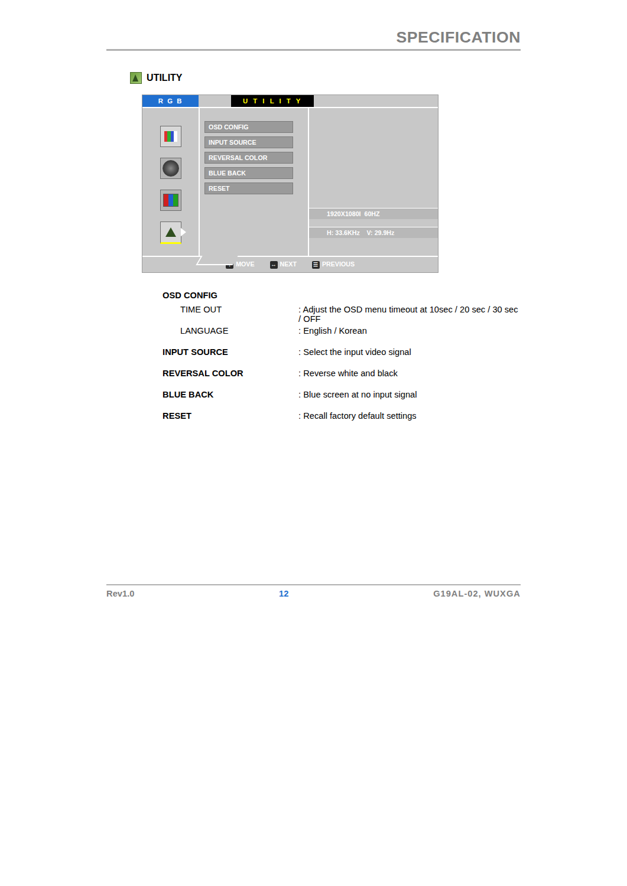SPECIFICATION
UTILITY
R G B
U T I L I T Y
OSD CONFIG
INPUT SOURCE
REVERSAL COLOR
BLUE BACK
RESET
1920X1080I 60HZ
H: 33.6KHz V: 29.9Hz
↕MOVE ↔NEXT ☰PREVIOUS
OSD CONFIG
| TIME OUT | : Adjust the OSD menu timeout at 10sec / 20 sec / 30 sec / OFF |
| LANGUAGE | : English / Korean |
| INPUT SOURCE | : Select the input video signal |
| REVERSAL COLOR | : Reverse white and black |
| BLUE BACK | : Blue screen at no input signal |
| RESET | : Recall factory default settings |
Rev1.0
12
G19AL-02, WUXGA